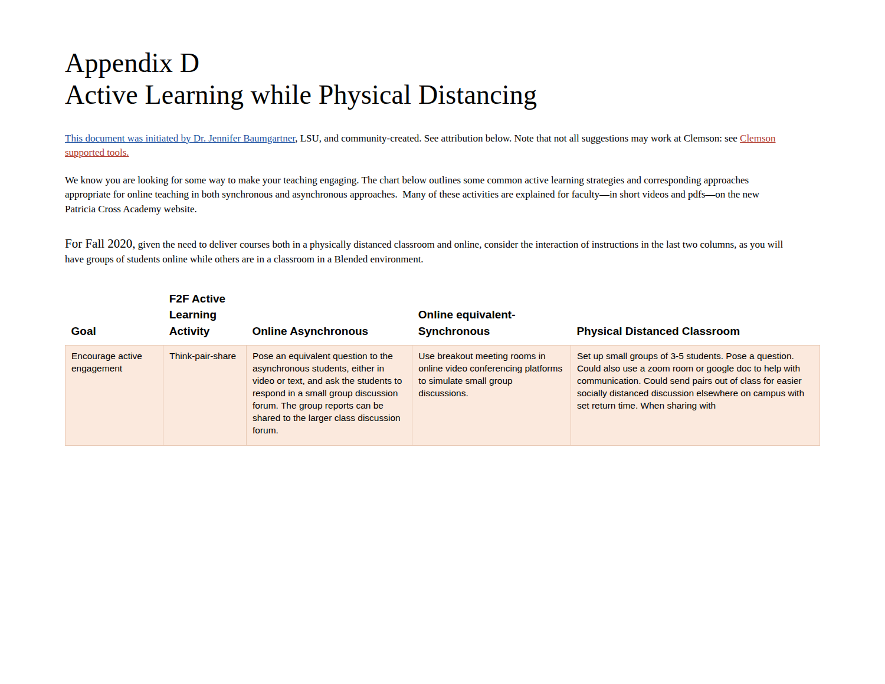Appendix D
Active Learning while Physical Distancing
This document was initiated by Dr. Jennifer Baumgartner, LSU, and community-created. See attribution below. Note that not all suggestions may work at Clemson: see Clemson supported tools.
We know you are looking for some way to make your teaching engaging. The chart below outlines some common active learning strategies and corresponding approaches appropriate for online teaching in both synchronous and asynchronous approaches. Many of these activities are explained for faculty—in short videos and pdfs—on the new Patricia Cross Academy website.
For Fall 2020, given the need to deliver courses both in a physically distanced classroom and online, consider the interaction of instructions in the last two columns, as you will have groups of students online while others are in a classroom in a Blended environment.
| Goal | F2F Active Learning Activity | Online Asynchronous | Online equivalent-Synchronous | Physical Distanced Classroom |
| --- | --- | --- | --- | --- |
| Encourage active engagement | Think-pair-share | Pose an equivalent question to the asynchronous students, either in video or text, and ask the students to respond in a small group discussion forum. The group reports can be shared to the larger class discussion forum. | Use breakout meeting rooms in online video conferencing platforms to simulate small group discussions. | Set up small groups of 3-5 students. Pose a question. Could also use a zoom room or google doc to help with communication. Could send pairs out of class for easier socially distanced discussion elsewhere on campus with set return time. When sharing with |